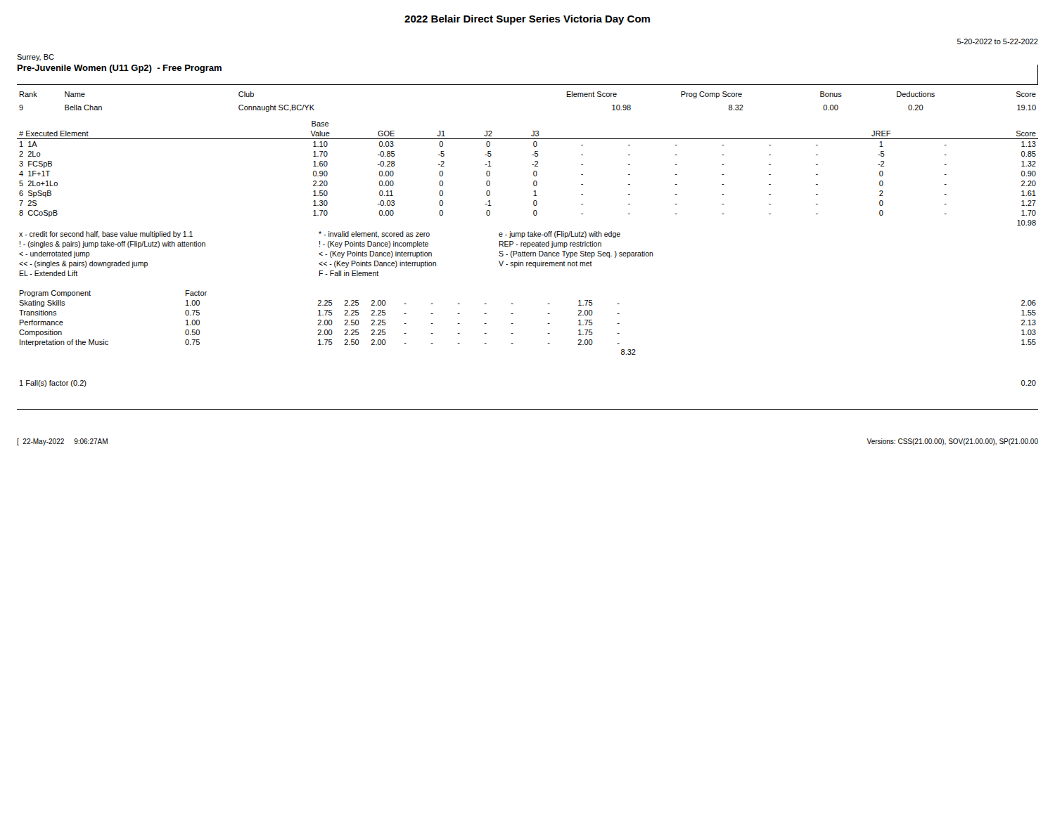2022 Belair Direct Super Series Victoria Day Com
5-20-2022 to 5-22-2022
Surrey, BC
Pre-Juvenile Women (U11 Gp2) - Free Program
| Rank | Name | Club | | Element Score | Prog Comp Score | Bonus | Deductions | Score |
| 9 | Bella Chan | Connaught SC,BC/YK | | 10.98 | 8.32 | 0.00 | 0.20 | 19.10 |
| | | Base | |
| # Executed Element | | Value | GOE | J1 | J2 | J3 | | | | | | | JREF | | Score |
| 1 1A | | 1.10 | 0.03 | 0 | 0 | 0 | - | - | - | - | - | - | 1 | - | 1.13 |
| 2 2Lo | | 1.70 | -0.85 | -5 | -5 | -5 | - | - | - | - | - | - | -5 | - | 0.85 |
| 3 FCSpB | | 1.60 | -0.28 | -2 | -1 | -2 | - | - | - | - | - | - | -2 | - | 1.32 |
| 4 1F+1T | | 0.90 | 0.00 | 0 | 0 | 0 | - | - | - | - | - | - | 0 | - | 0.90 |
| 5 2Lo+1Lo | | 2.20 | 0.00 | 0 | 0 | 0 | - | - | - | - | - | - | 0 | - | 2.20 |
| 6 SpSqB | | 1.50 | 0.11 | 0 | 0 | 1 | - | - | - | - | - | - | 2 | - | 1.61 |
| 7 2S | | 1.30 | -0.03 | 0 | -1 | 0 | - | - | - | - | - | - | 0 | - | 1.27 |
| 8 CCoSpB | | 1.70 | 0.00 | 0 | 0 | 0 | - | - | - | - | - | - | 0 | - | 1.70 |
| 10.98 |
| x - credit for second half, base value multiplied by 1.1 | * - invalid element, scored as zero | e - jump take-off (Flip/Lutz) with edge |
| ! - (singles & pairs) jump take-off (Flip/Lutz) with attention | ! - (Key Points Dance) incomplete | REP - repeated jump restriction |
| < - underrotated jump | < - (Key Points Dance) interruption | S - (Pattern Dance Type Step Seq. ) separation |
| << - (singles & pairs) downgraded jump | << - (Key Points Dance) interruption | V - spin requirement not met |
| EL - Extended Lift | F - Fall in Element | |
| Program Component | Factor | | | | | | | | | | | | | |
| Skating Skills | 1.00 | | | 2.25 | 2.25 | 2.00 | - | - | - | - | - | - | 1.75 | - | 2.06 |
| Transitions | 0.75 | | | 1.75 | 2.25 | 2.25 | - | - | - | - | - | - | 2.00 | - | 1.55 |
| Performance | 1.00 | | | 2.00 | 2.50 | 2.25 | - | - | - | - | - | - | 1.75 | - | 2.13 |
| Composition | 0.50 | | | 2.00 | 2.25 | 2.25 | - | - | - | - | - | - | 1.75 | - | 1.03 |
| Interpretation of the Music | 0.75 | | | 1.75 | 2.50 | 2.00 | - | - | - | - | - | - | 2.00 | - | 1.55 |
| 8.32 |
| 1 Fall(s) factor (0.2) | 0.20 |
[ 22-May-2022 9:06:27AM
Versions: CSS(21.00.00), SOV(21.00.00), SP(21.00.00